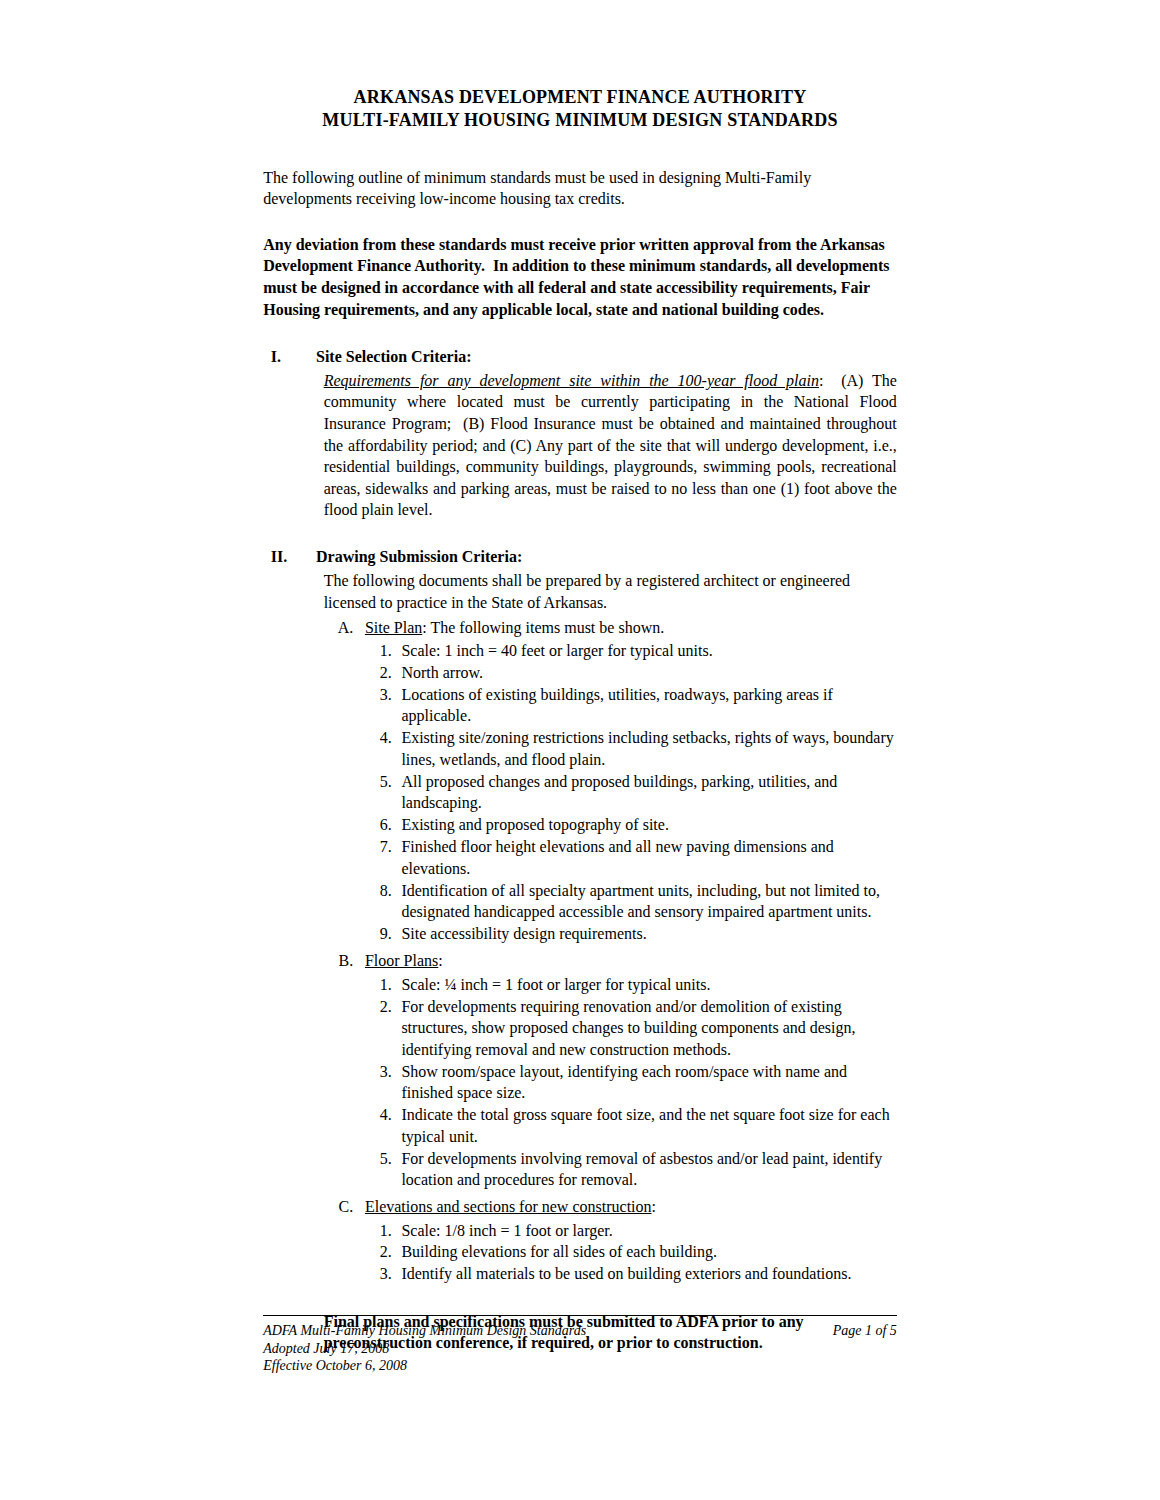ARKANSAS DEVELOPMENT FINANCE AUTHORITY
MULTI-FAMILY HOUSING MINIMUM DESIGN STANDARDS
The following outline of minimum standards must be used in designing Multi-Family developments receiving low-income housing tax credits.
Any deviation from these standards must receive prior written approval from the Arkansas Development Finance Authority. In addition to these minimum standards, all developments must be designed in accordance with all federal and state accessibility requirements, Fair Housing requirements, and any applicable local, state and national building codes.
I.
Site Selection Criteria:
Requirements for any development site within the 100-year flood plain: (A) The community where located must be currently participating in the National Flood Insurance Program; (B) Flood Insurance must be obtained and maintained throughout the affordability period; and (C) Any part of the site that will undergo development, i.e., residential buildings, community buildings, playgrounds, swimming pools, recreational areas, sidewalks and parking areas, must be raised to no less than one (1) foot above the flood plain level.
II.
Drawing Submission Criteria:
The following documents shall be prepared by a registered architect or engineered licensed to practice in the State of Arkansas.
Site Plan: The following items must be shown.
Scale: 1 inch = 40 feet or larger for typical units.
North arrow.
Locations of existing buildings, utilities, roadways, parking areas if applicable.
Existing site/zoning restrictions including setbacks, rights of ways, boundary lines, wetlands, and flood plain.
All proposed changes and proposed buildings, parking, utilities, and landscaping.
Existing and proposed topography of site.
Finished floor height elevations and all new paving dimensions and elevations.
Identification of all specialty apartment units, including, but not limited to, designated handicapped accessible and sensory impaired apartment units.
Site accessibility design requirements.
Floor Plans:
Scale: ¼ inch = 1 foot or larger for typical units.
For developments requiring renovation and/or demolition of existing structures, show proposed changes to building components and design, identifying removal and new construction methods.
Show room/space layout, identifying each room/space with name and finished space size.
Indicate the total gross square foot size, and the net square foot size for each typical unit.
For developments involving removal of asbestos and/or lead paint, identify location and procedures for removal.
Elevations and sections for new construction:
Scale: 1/8 inch = 1 foot or larger.
Building elevations for all sides of each building.
Identify all materials to be used on building exteriors and foundations.
Final plans and specifications must be submitted to ADFA prior to any preconstruction conference, if required, or prior to construction.
ADFA Multi-Family Housing Minimum Design Standards
Adopted July 17, 2008
Effective October 6, 2008
Page 1 of 5